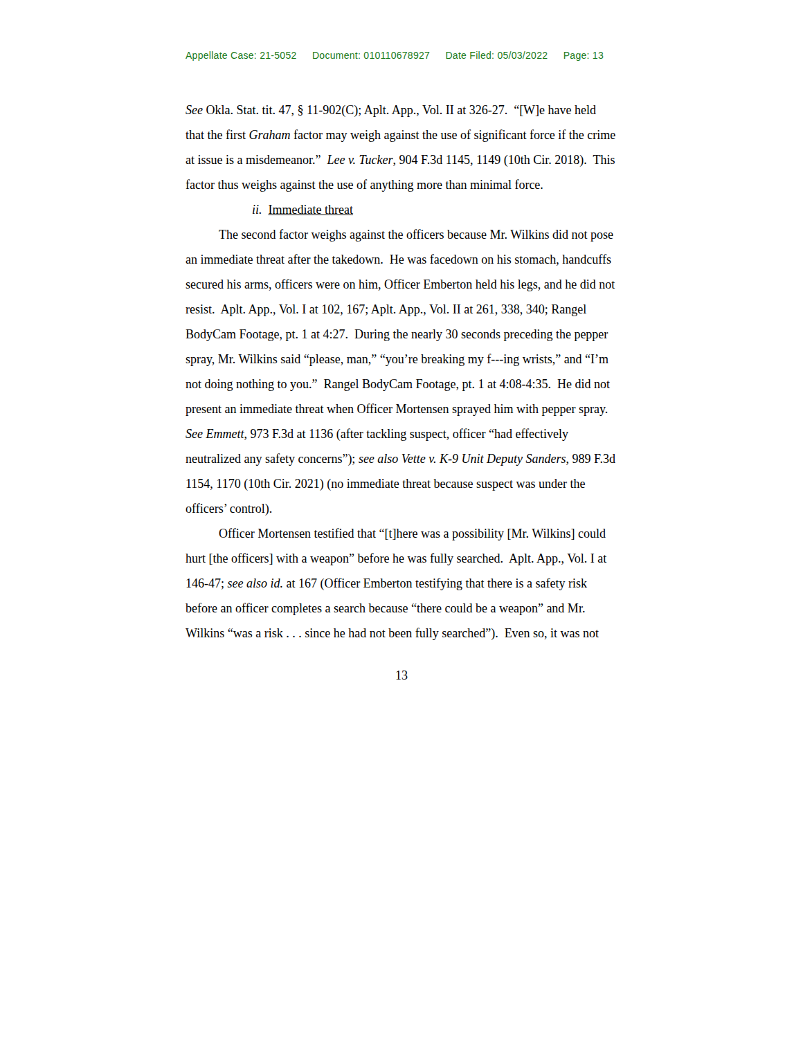Appellate Case: 21-5052 Document: 010110678927 Date Filed: 05/03/2022 Page: 13
See Okla. Stat. tit. 47, § 11-902(C); Aplt. App., Vol. II at 326-27. “[W]e have held that the first Graham factor may weigh against the use of significant force if the crime at issue is a misdemeanor.” Lee v. Tucker, 904 F.3d 1145, 1149 (10th Cir. 2018). This factor thus weighs against the use of anything more than minimal force.
ii. Immediate threat
The second factor weighs against the officers because Mr. Wilkins did not pose an immediate threat after the takedown. He was facedown on his stomach, handcuffs secured his arms, officers were on him, Officer Emberton held his legs, and he did not resist. Aplt. App., Vol. I at 102, 167; Aplt. App., Vol. II at 261, 338, 340; Rangel BodyCam Footage, pt. 1 at 4:27. During the nearly 30 seconds preceding the pepper spray, Mr. Wilkins said “please, man,” “you’re breaking my f---ing wrists,” and “I’m not doing nothing to you.” Rangel BodyCam Footage, pt. 1 at 4:08-4:35. He did not present an immediate threat when Officer Mortensen sprayed him with pepper spray. See Emmett, 973 F.3d at 1136 (after tackling suspect, officer “had effectively neutralized any safety concerns”); see also Vette v. K-9 Unit Deputy Sanders, 989 F.3d 1154, 1170 (10th Cir. 2021) (no immediate threat because suspect was under the officers’ control).
Officer Mortensen testified that “[t]here was a possibility [Mr. Wilkins] could hurt [the officers] with a weapon” before he was fully searched. Aplt. App., Vol. I at 146-47; see also id. at 167 (Officer Emberton testifying that there is a safety risk before an officer completes a search because “there could be a weapon” and Mr. Wilkins “was a risk . . . since he had not been fully searched”). Even so, it was not
13